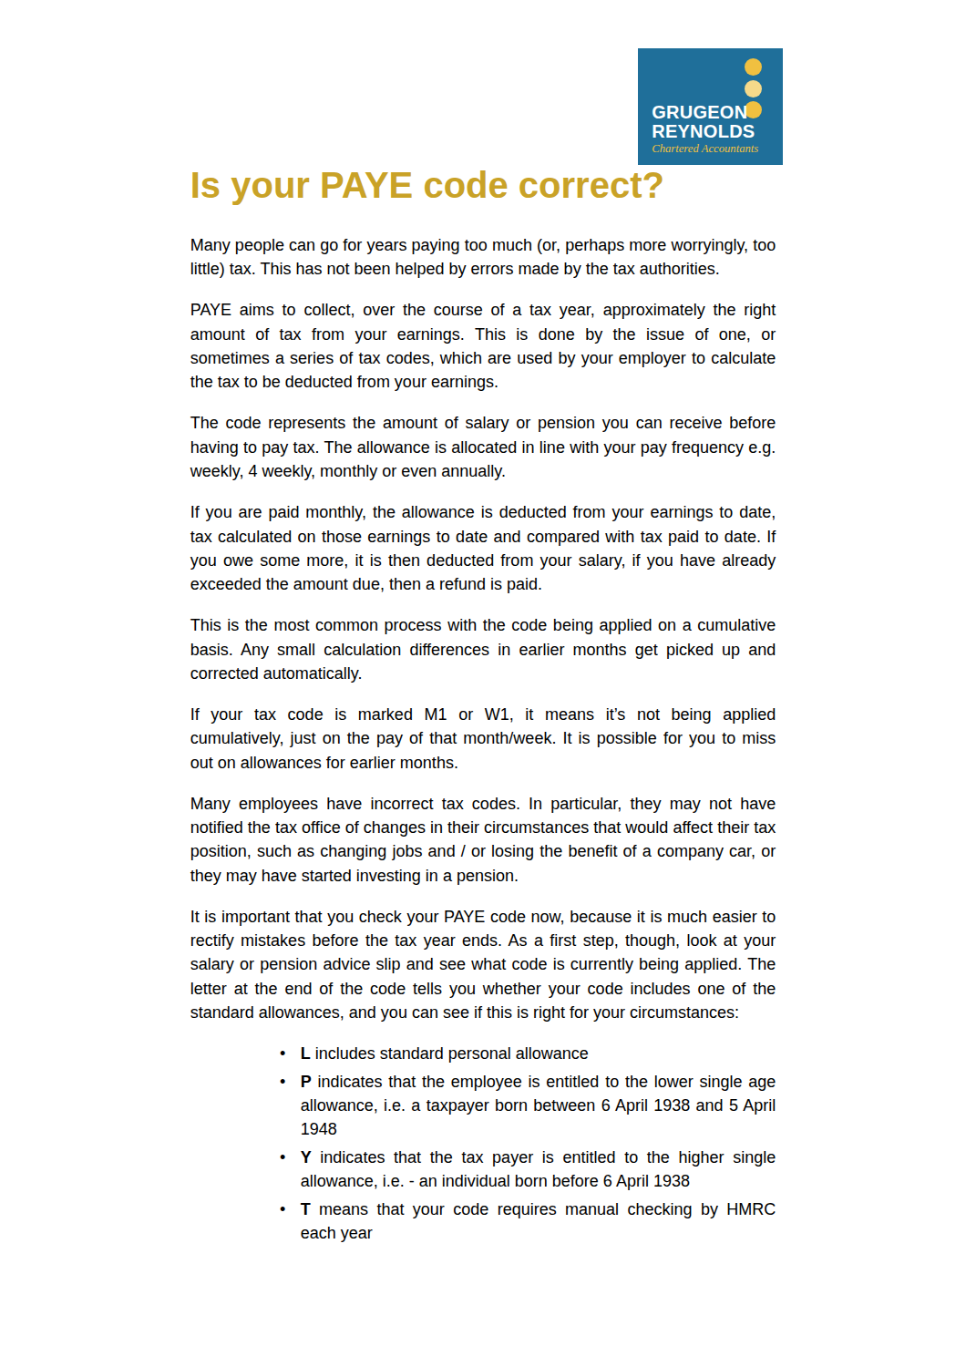GRUGEON
REYNOLDS
Chartered Accountants
Is your PAYE code correct?
Many people can go for years paying too much (or, perhaps more worryingly, too little) tax. This has not been helped by errors made by the tax authorities.
PAYE aims to collect, over the course of a tax year, approximately the right amount of tax from your earnings. This is done by the issue of one, or sometimes a series of tax codes, which are used by your employer to calculate the tax to be deducted from your earnings.
The code represents the amount of salary or pension you can receive before having to pay tax. The allowance is allocated in line with your pay frequency e.g. weekly, 4 weekly, monthly or even annually.
If you are paid monthly, the allowance is deducted from your earnings to date, tax calculated on those earnings to date and compared with tax paid to date. If you owe some more, it is then deducted from your salary, if you have already exceeded the amount due, then a refund is paid.
This is the most common process with the code being applied on a cumulative basis. Any small calculation differences in earlier months get picked up and corrected automatically.
If your tax code is marked M1 or W1, it means it’s not being applied cumulatively, just on the pay of that month/week. It is possible for you to miss out on allowances for earlier months.
Many employees have incorrect tax codes. In particular, they may not have notified the tax office of changes in their circumstances that would affect their tax position, such as changing jobs and / or losing the benefit of a company car, or they may have started investing in a pension.
It is important that you check your PAYE code now, because it is much easier to rectify mistakes before the tax year ends. As a first step, though, look at your salary or pension advice slip and see what code is currently being applied. The letter at the end of the code tells you whether your code includes one of the standard allowances, and you can see if this is right for your circumstances:
L includes standard personal allowance
P indicates that the employee is entitled to the lower single age allowance, i.e. a taxpayer born between 6 April 1938 and 5 April 1948
Y indicates that the tax payer is entitled to the higher single allowance, i.e. - an individual born before 6 April 1938
T means that your code requires manual checking by HMRC each year